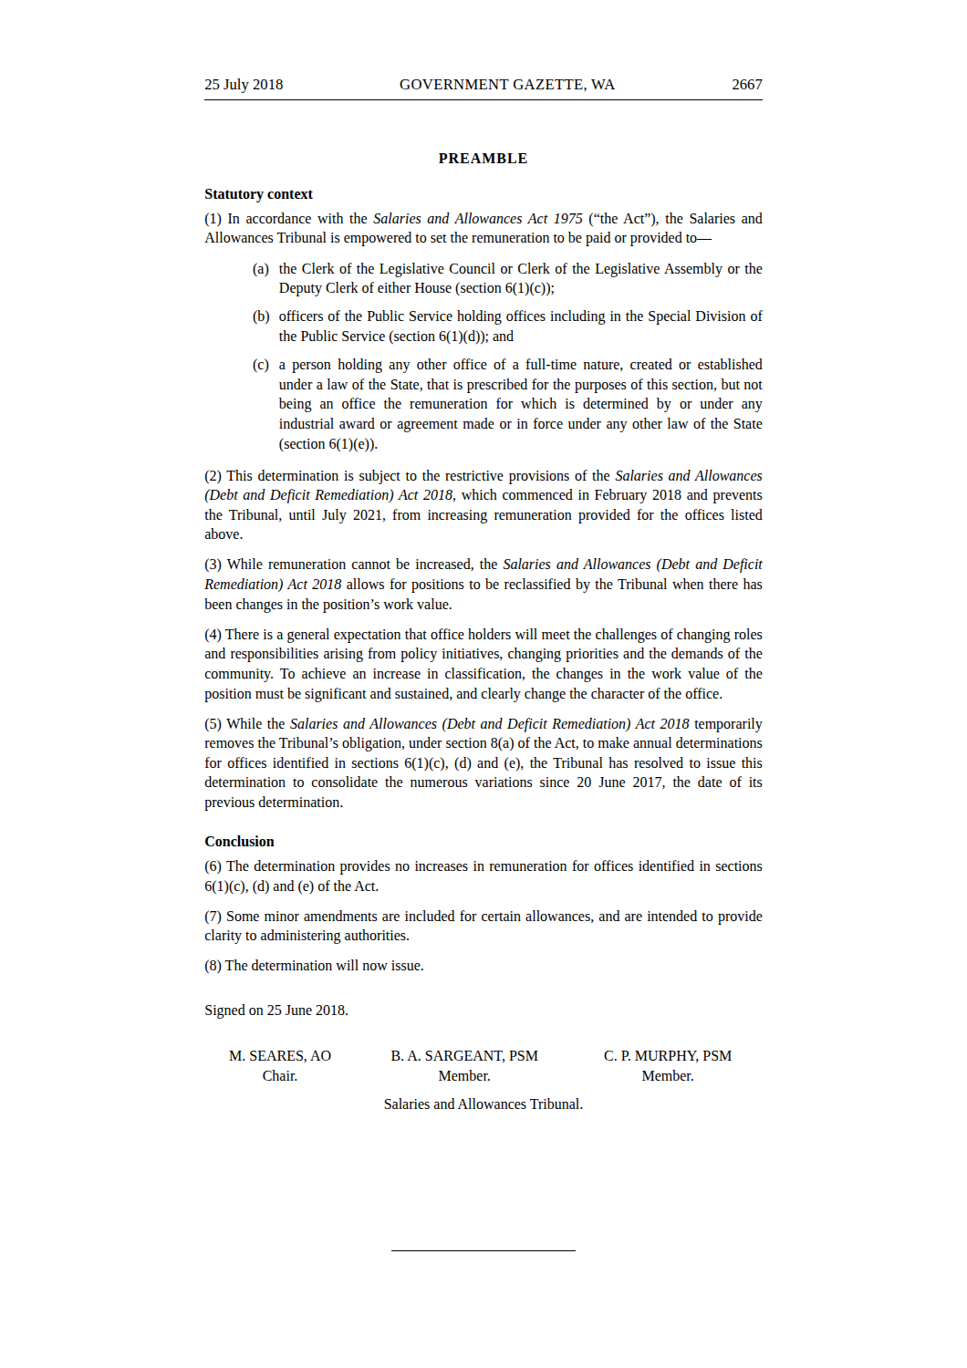25 July 2018
GOVERNMENT GAZETTE, WA
2667
PREAMBLE
Statutory context
(1) In accordance with the Salaries and Allowances Act 1975 (“the Act”), the Salaries and Allowances Tribunal is empowered to set the remuneration to be paid or provided to—
(a) the Clerk of the Legislative Council or Clerk of the Legislative Assembly or the Deputy Clerk of either House (section 6(1)(c));
(b) officers of the Public Service holding offices including in the Special Division of the Public Service (section 6(1)(d)); and
(c) a person holding any other office of a full-time nature, created or established under a law of the State, that is prescribed for the purposes of this section, but not being an office the remuneration for which is determined by or under any industrial award or agreement made or in force under any other law of the State (section 6(1)(e)).
(2) This determination is subject to the restrictive provisions of the Salaries and Allowances (Debt and Deficit Remediation) Act 2018, which commenced in February 2018 and prevents the Tribunal, until July 2021, from increasing remuneration provided for the offices listed above.
(3) While remuneration cannot be increased, the Salaries and Allowances (Debt and Deficit Remediation) Act 2018 allows for positions to be reclassified by the Tribunal when there has been changes in the position’s work value.
(4) There is a general expectation that office holders will meet the challenges of changing roles and responsibilities arising from policy initiatives, changing priorities and the demands of the community. To achieve an increase in classification, the changes in the work value of the position must be significant and sustained, and clearly change the character of the office.
(5) While the Salaries and Allowances (Debt and Deficit Remediation) Act 2018 temporarily removes the Tribunal’s obligation, under section 8(a) of the Act, to make annual determinations for offices identified in sections 6(1)(c), (d) and (e), the Tribunal has resolved to issue this determination to consolidate the numerous variations since 20 June 2017, the date of its previous determination.
Conclusion
(6) The determination provides no increases in remuneration for offices identified in sections 6(1)(c), (d) and (e) of the Act.
(7) Some minor amendments are included for certain allowances, and are intended to provide clarity to administering authorities.
(8) The determination will now issue.
Signed on 25 June 2018.
| M. SEARES, AO | B. A. SARGEANT, PSM | C. P. MURPHY, PSM |
| Chair. | Member. | Member. |
Salaries and Allowances Tribunal.